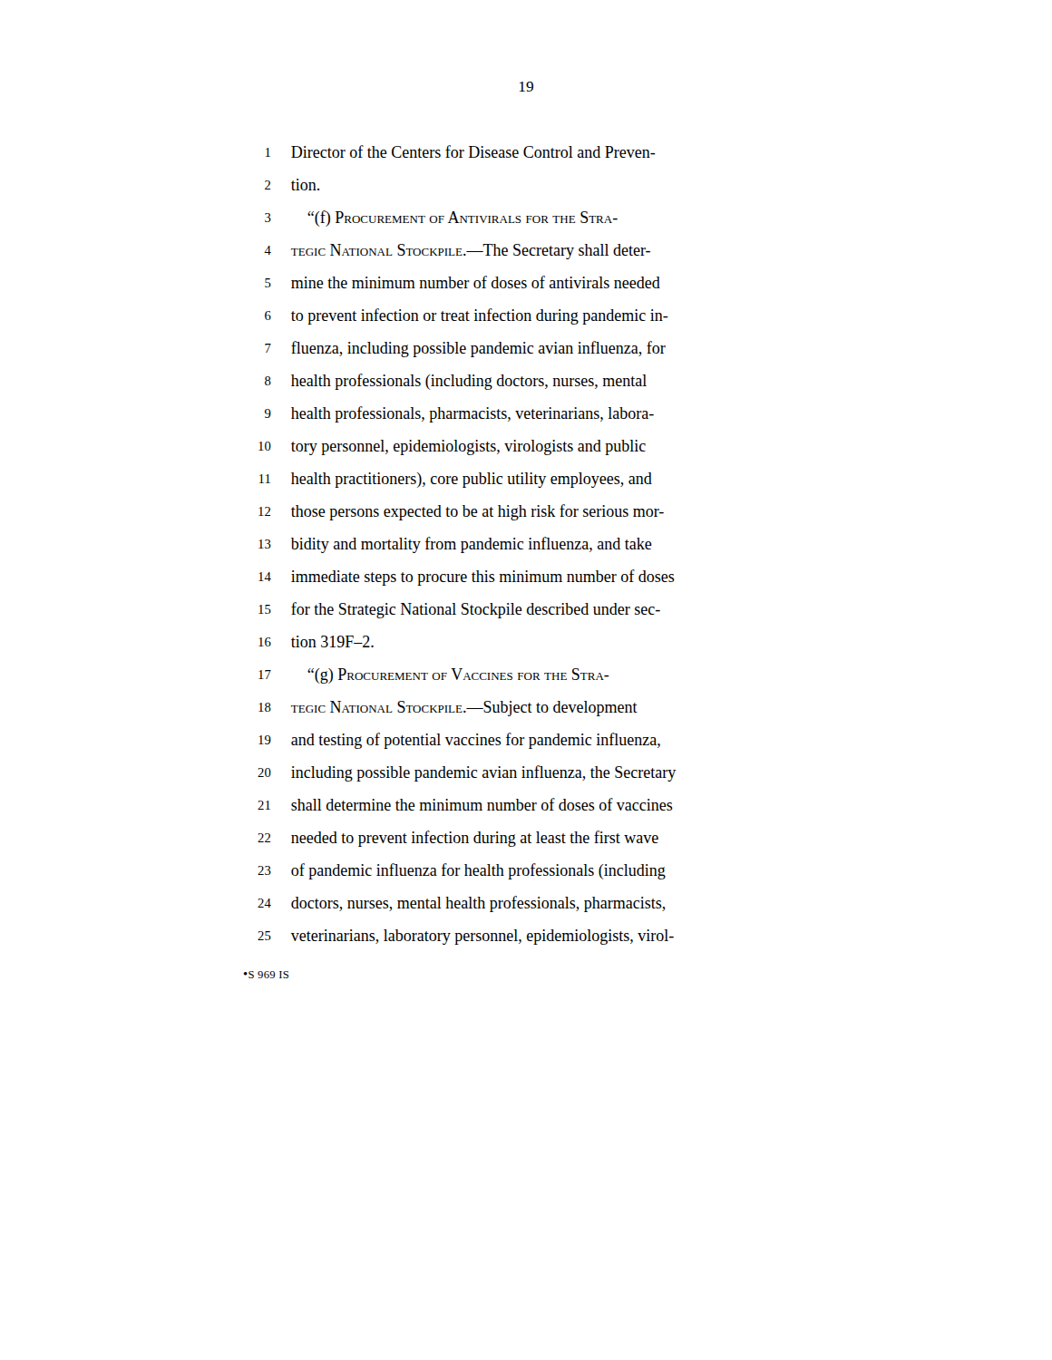19
Director of the Centers for Disease Control and Preven-
tion.
“(f) Procurement of Antivirals for the Stra-
tegic National Stockpile.—The Secretary shall deter-
mine the minimum number of doses of antivirals needed
to prevent infection or treat infection during pandemic in-
fluenza, including possible pandemic avian influenza, for
health professionals (including doctors, nurses, mental
health professionals, pharmacists, veterinarians, labora-
tory personnel, epidemiologists, virologists and public
health practitioners), core public utility employees, and
those persons expected to be at high risk for serious mor-
bidity and mortality from pandemic influenza, and take
immediate steps to procure this minimum number of doses
for the Strategic National Stockpile described under sec-
tion 319F–2.
“(g) Procurement of Vaccines for the Stra-
tegic National Stockpile.—Subject to development
and testing of potential vaccines for pandemic influenza,
including possible pandemic avian influenza, the Secretary
shall determine the minimum number of doses of vaccines
needed to prevent infection during at least the first wave
of pandemic influenza for health professionals (including
doctors, nurses, mental health professionals, pharmacists,
veterinarians, laboratory personnel, epidemiologists, virol-
•S 969 IS